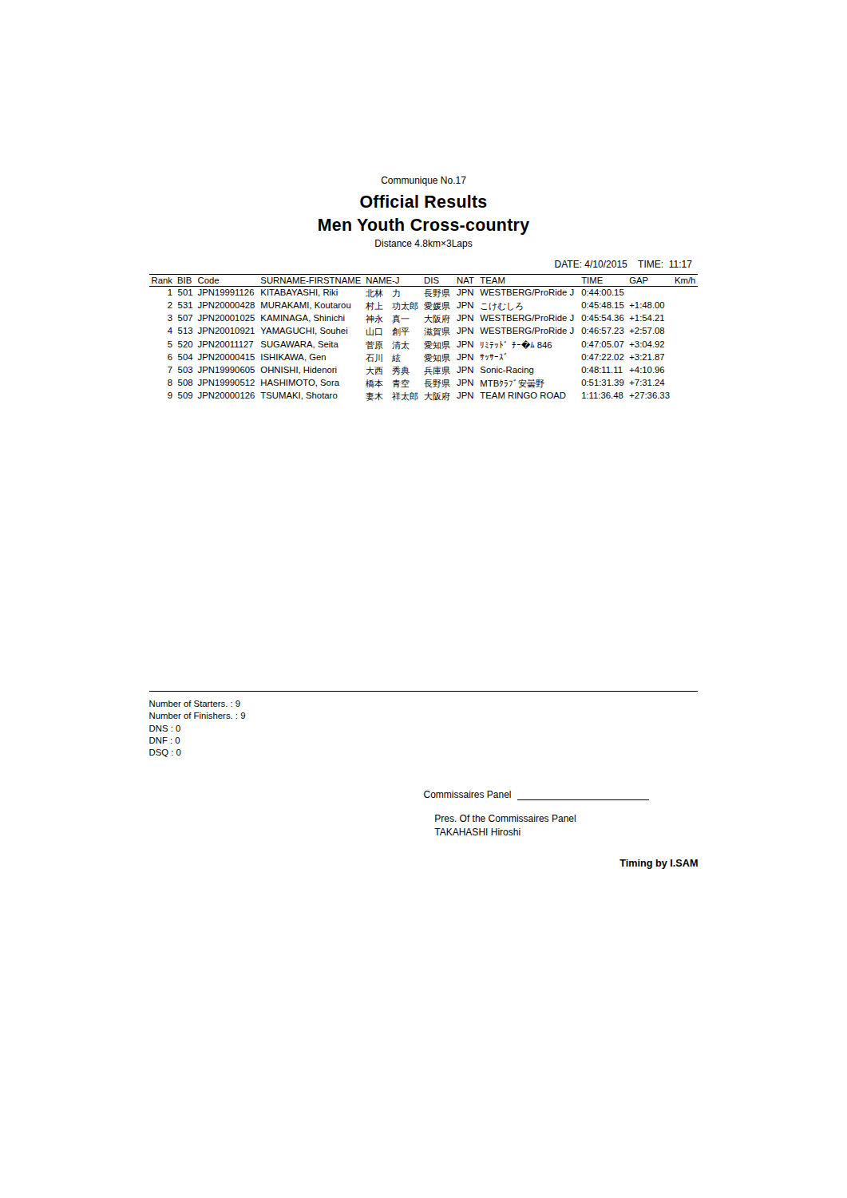Communique No.17
Official Results
Men Youth Cross-country
Distance 4.8km×3Laps
DATE: 4/10/2015 TIME: 11:17
| Rank | BIB | Code | SURNAME-FIRSTNAME | NAME-J | DIS | NAT | TEAM | TIME | GAP | Km/h |
| --- | --- | --- | --- | --- | --- | --- | --- | --- | --- | --- |
| 1 | 501 | JPN19991126 | KITABAYASHI, Riki | 北林 力 | 長野県 | JPN | WESTBERG/ProRide J | 0:44:00.15 | | |
| 2 | 531 | JPN20000428 | MURAKAMI, Koutarou | 村上 功太郎 | 愛媛県 | JPN | こけむしろ | 0:45:48.15 | +1:48.00 | |
| 3 | 507 | JPN20001025 | KAMINAGA, Shinichi | 神永 真一 | 大阪府 | JPN | WESTBERG/ProRide J | 0:45:54.36 | +1:54.21 | |
| 4 | 513 | JPN20010921 | YAMAGUCHI, Souhei | 山口 創平 | 滋賀県 | JPN | WESTBERG/ProRide J | 0:46:57.23 | +2:57.08 | |
| 5 | 520 | JPN20011127 | SUGAWARA, Seita | 菅原 清太 | 愛知県 | JPN | ﾘﾐﾃｯﾄﾞ ﾁｰ�ﾑ 846 | 0:47:05.07 | +3:04.92 | |
| 6 | 504 | JPN20000415 | ISHIKAWA, Gen | 石川 絃 | 愛知県 | JPN | ｻｯｻｰｽﾞ | 0:47:22.02 | +3:21.87 | |
| 7 | 503 | JPN19990605 | OHNISHI, Hidenori | 大西 秀典 | 兵庫県 | JPN | Sonic-Racing | 0:48:11.11 | +4:10.96 | |
| 8 | 508 | JPN19990512 | HASHIMOTO, Sora | 橋本 青空 | 長野県 | JPN | MTBｸﾗﾌﾞ安曇野 | 0:51:31.39 | +7:31.24 | |
| 9 | 509 | JPN20000126 | TSUMAKI, Shotaro | 妻木 祥太郎 | 大阪府 | JPN | TEAM RINGO ROAD | 1:11:36.48 | +27:36.33 | |
Number of Starters. : 9
Number of Finishers. : 9
DNS : 0
DNF : 0
DSQ : 0
Commissaires Panel
Pres. Of the Commissaires Panel
TAKAHASHI Hiroshi
Timing by I.SAM